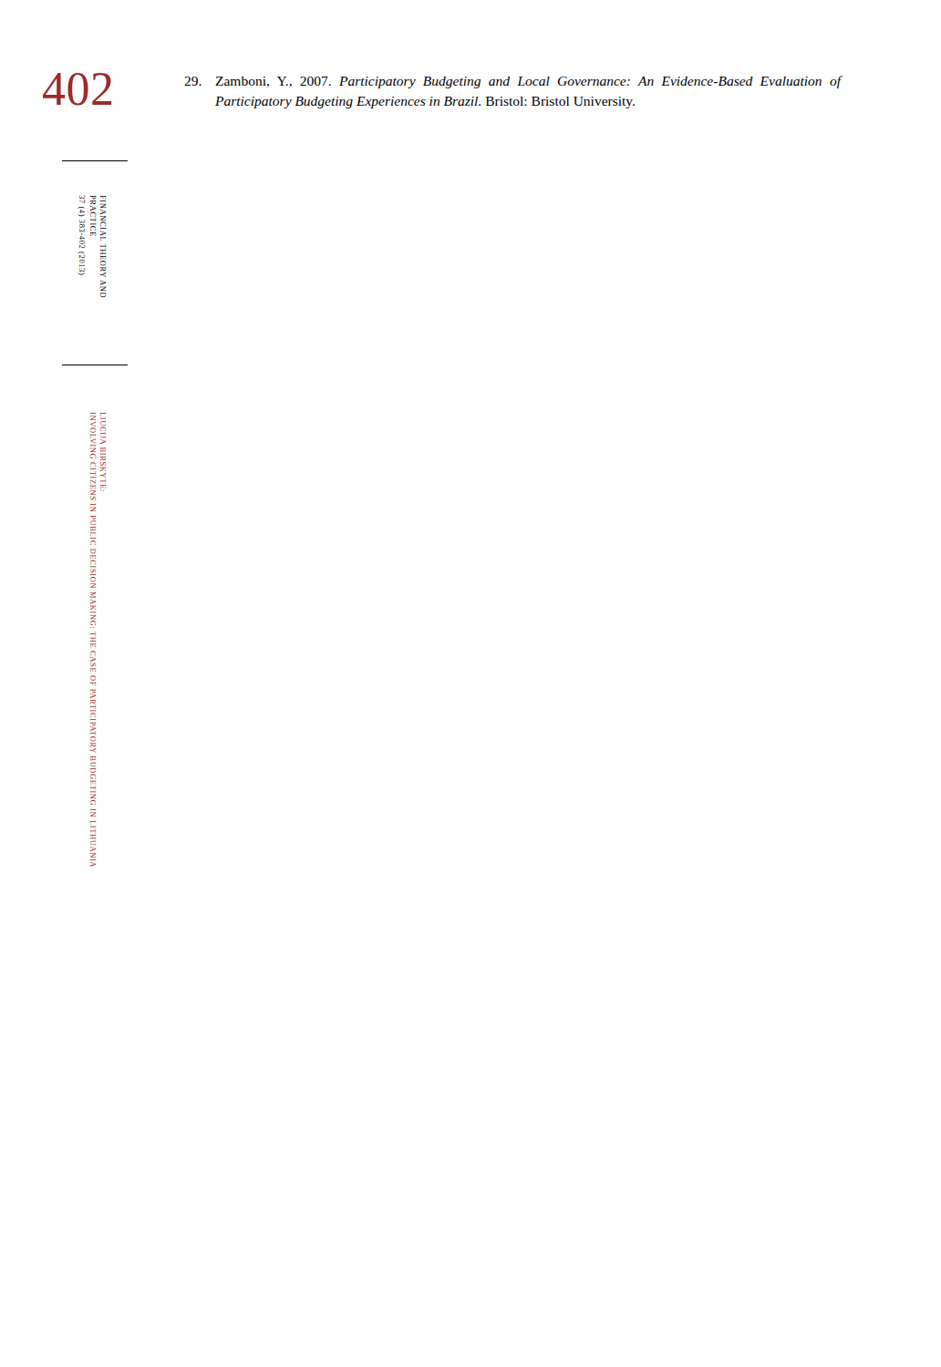402
FINANCIAL THEORY AND PRACTICE 37 (4) 383-402 (2013)
LIUCIJA BIRSKYTE: INVOLVING CITIZENS IN PUBLIC DECISION MAKING: THE CASE OF PARTICIPATORY BUDGETING IN LITHUANIA
29. Zamboni, Y., 2007. Participatory Budgeting and Local Governance: An Evidence-Based Evaluation of Participatory Budgeting Experiences in Brazil. Bristol: Bristol University.